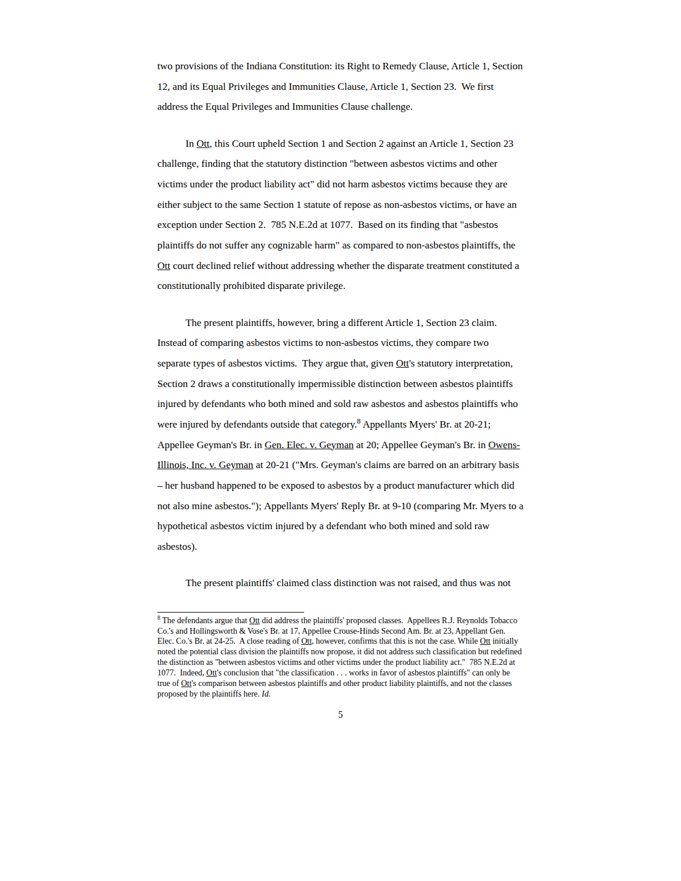two provisions of the Indiana Constitution: its Right to Remedy Clause, Article 1, Section 12, and its Equal Privileges and Immunities Clause, Article 1, Section 23. We first address the Equal Privileges and Immunities Clause challenge.
In Ott, this Court upheld Section 1 and Section 2 against an Article 1, Section 23 challenge, finding that the statutory distinction "between asbestos victims and other victims under the product liability act" did not harm asbestos victims because they are either subject to the same Section 1 statute of repose as non-asbestos victims, or have an exception under Section 2. 785 N.E.2d at 1077. Based on its finding that "asbestos plaintiffs do not suffer any cognizable harm" as compared to non-asbestos plaintiffs, the Ott court declined relief without addressing whether the disparate treatment constituted a constitutionally prohibited disparate privilege.
The present plaintiffs, however, bring a different Article 1, Section 23 claim. Instead of comparing asbestos victims to non-asbestos victims, they compare two separate types of asbestos victims. They argue that, given Ott's statutory interpretation, Section 2 draws a constitutionally impermissible distinction between asbestos plaintiffs injured by defendants who both mined and sold raw asbestos and asbestos plaintiffs who were injured by defendants outside that category.8 Appellants Myers' Br. at 20-21; Appellee Geyman's Br. in Gen. Elec. v. Geyman at 20; Appellee Geyman's Br. in Owens-Illinois, Inc. v. Geyman at 20-21 ("Mrs. Geyman's claims are barred on an arbitrary basis – her husband happened to be exposed to asbestos by a product manufacturer which did not also mine asbestos."); Appellants Myers' Reply Br. at 9-10 (comparing Mr. Myers to a hypothetical asbestos victim injured by a defendant who both mined and sold raw asbestos).
The present plaintiffs' claimed class distinction was not raised, and thus was not
8 The defendants argue that Ott did address the plaintiffs' proposed classes. Appellees R.J. Reynolds Tobacco Co.'s and Hollingsworth & Vose's Br. at 17, Appellee Crouse-Hinds Second Am. Br. at 23, Appellant Gen. Elec. Co.'s Br. at 24-25. A close reading of Ott, however, confirms that this is not the case. While Ott initially noted the potential class division the plaintiffs now propose, it did not address such classification but redefined the distinction as "between asbestos victims and other victims under the product liability act." 785 N.E.2d at 1077. Indeed, Ott's conclusion that "the classification . . . works in favor of asbestos plaintiffs" can only be true of Ott's comparison between asbestos plaintiffs and other product liability plaintiffs, and not the classes proposed by the plaintiffs here. Id.
5